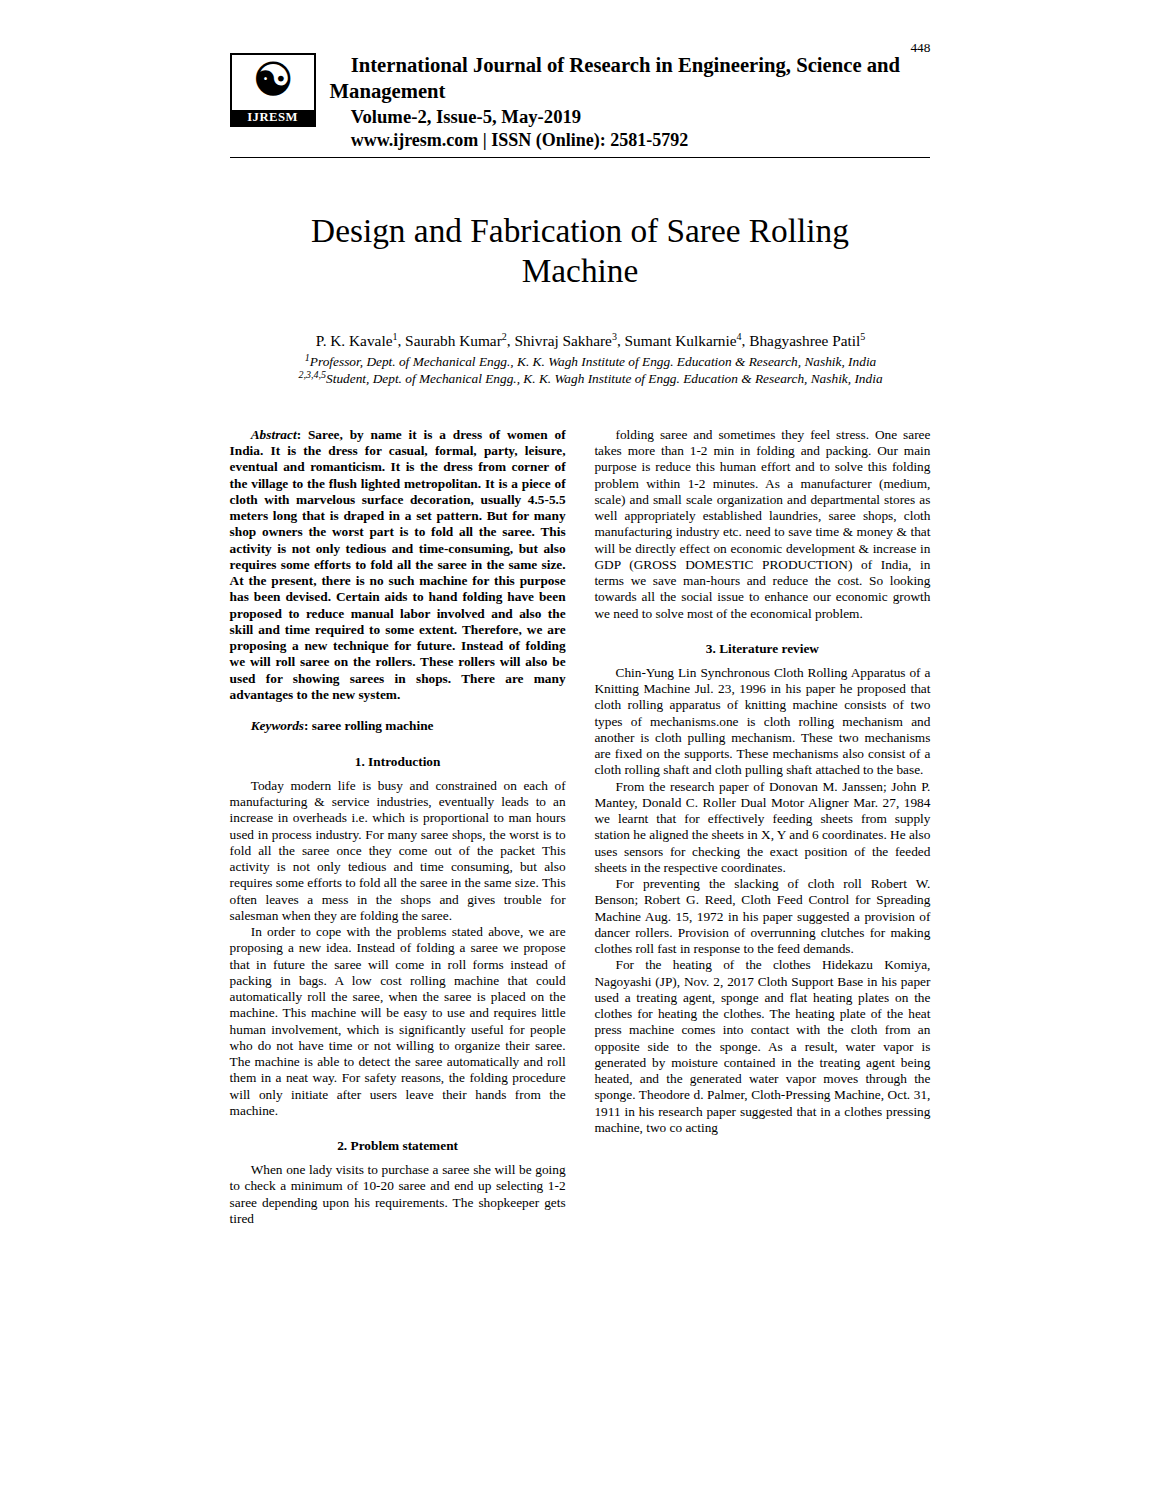448
☯
IJRESM
International Journal of Research in Engineering, Science and Management
Volume-2, Issue-5, May-2019
www.ijresm.com | ISSN (Online): 2581-5792
Design and Fabrication of Saree Rolling
Machine
P. K. Kavale1, Saurabh Kumar2, Shivraj Sakhare3, Sumant Kulkarnie4, Bhagyashree Patil5
1Professor, Dept. of Mechanical Engg., K. K. Wagh Institute of Engg. Education & Research, Nashik, India
2,3,4,5Student, Dept. of Mechanical Engg., K. K. Wagh Institute of Engg. Education & Research, Nashik, India
Abstract: Saree, by name it is a dress of women of India. It is the dress for casual, formal, party, leisure, eventual and romanticism. It is the dress from corner of the village to the flush lighted metropolitan. It is a piece of cloth with marvelous surface decoration, usually 4.5-5.5 meters long that is draped in a set pattern. But for many shop owners the worst part is to fold all the saree. This activity is not only tedious and time-consuming, but also requires some efforts to fold all the saree in the same size. At the present, there is no such machine for this purpose has been devised. Certain aids to hand folding have been proposed to reduce manual labor involved and also the skill and time required to some extent. Therefore, we are proposing a new technique for future. Instead of folding we will roll saree on the rollers. These rollers will also be used for showing sarees in shops. There are many advantages to the new system.
Keywords: saree rolling machine
1. Introduction
Today modern life is busy and constrained on each of manufacturing & service industries, eventually leads to an increase in overheads i.e. which is proportional to man hours used in process industry. For many saree shops, the worst is to fold all the saree once they come out of the packet This activity is not only tedious and time consuming, but also requires some efforts to fold all the saree in the same size. This often leaves a mess in the shops and gives trouble for salesman when they are folding the saree.
In order to cope with the problems stated above, we are proposing a new idea. Instead of folding a saree we propose that in future the saree will come in roll forms instead of packing in bags. A low cost rolling machine that could automatically roll the saree, when the saree is placed on the machine. This machine will be easy to use and requires little human involvement, which is significantly useful for people who do not have time or not willing to organize their saree. The machine is able to detect the saree automatically and roll them in a neat way. For safety reasons, the folding procedure will only initiate after users leave their hands from the machine.
2. Problem statement
When one lady visits to purchase a saree she will be going to check a minimum of 10-20 saree and end up selecting 1-2 saree depending upon his requirements. The shopkeeper gets tired
folding saree and sometimes they feel stress. One saree takes more than 1-2 min in folding and packing. Our main purpose is reduce this human effort and to solve this folding problem within 1-2 minutes. As a manufacturer (medium, scale) and small scale organization and departmental stores as well appropriately established laundries, saree shops, cloth manufacturing industry etc. need to save time & money & that will be directly effect on economic development & increase in GDP (GROSS DOMESTIC PRODUCTION) of India, in terms we save man-hours and reduce the cost. So looking towards all the social issue to enhance our economic growth we need to solve most of the economical problem.
3. Literature review
Chin-Yung Lin Synchronous Cloth Rolling Apparatus of a Knitting Machine Jul. 23, 1996 in his paper he proposed that cloth rolling apparatus of knitting machine consists of two types of mechanisms.one is cloth rolling mechanism and another is cloth pulling mechanism. These two mechanisms are fixed on the supports. These mechanisms also consist of a cloth rolling shaft and cloth pulling shaft attached to the base.
From the research paper of Donovan M. Janssen; John P. Mantey, Donald C. Roller Dual Motor Aligner Mar. 27, 1984 we learnt that for effectively feeding sheets from supply station he aligned the sheets in X, Y and 6 coordinates. He also uses sensors for checking the exact position of the feeded sheets in the respective coordinates.
For preventing the slacking of cloth roll Robert W. Benson; Robert G. Reed, Cloth Feed Control for Spreading Machine Aug. 15, 1972 in his paper suggested a provision of dancer rollers. Provision of overrunning clutches for making clothes roll fast in response to the feed demands.
For the heating of the clothes Hidekazu Komiya, Nagoyashi (JP), Nov. 2, 2017 Cloth Support Base in his paper used a treating agent, sponge and flat heating plates on the clothes for heating the clothes. The heating plate of the heat press machine comes into contact with the cloth from an opposite side to the sponge. As a result, water vapor is generated by moisture contained in the treating agent being heated, and the generated water vapor moves through the sponge. Theodore d. Palmer, Cloth-Pressing Machine, Oct. 31, 1911 in his research paper suggested that in a clothes pressing machine, two co acting